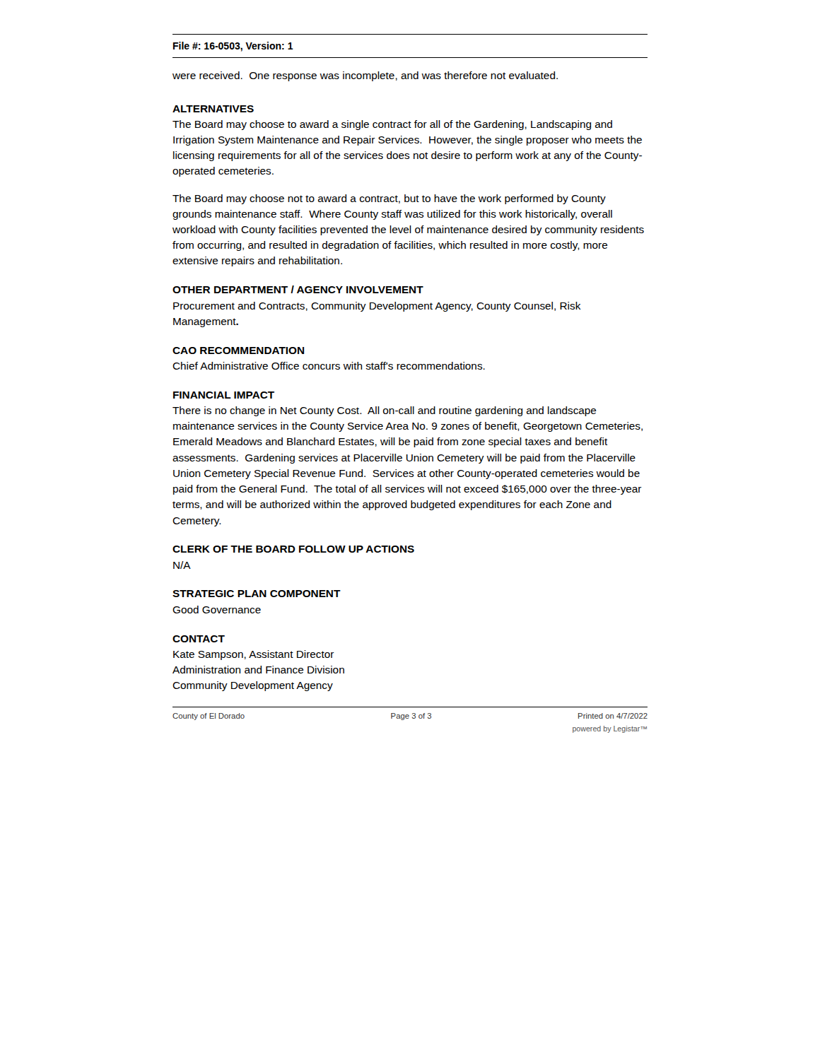File #: 16-0503, Version: 1
were received. One response was incomplete, and was therefore not evaluated.
Alternatives
The Board may choose to award a single contract for all of the Gardening, Landscaping and Irrigation System Maintenance and Repair Services. However, the single proposer who meets the licensing requirements for all of the services does not desire to perform work at any of the County-operated cemeteries.
The Board may choose not to award a contract, but to have the work performed by County grounds maintenance staff. Where County staff was utilized for this work historically, overall workload with County facilities prevented the level of maintenance desired by community residents from occurring, and resulted in degradation of facilities, which resulted in more costly, more extensive repairs and rehabilitation.
Other Department / Agency Involvement
Procurement and Contracts, Community Development Agency, County Counsel, Risk Management.
CAO Recommendation
Chief Administrative Office concurs with staff's recommendations.
Financial Impact
There is no change in Net County Cost. All on-call and routine gardening and landscape maintenance services in the County Service Area No. 9 zones of benefit, Georgetown Cemeteries, Emerald Meadows and Blanchard Estates, will be paid from zone special taxes and benefit assessments. Gardening services at Placerville Union Cemetery will be paid from the Placerville Union Cemetery Special Revenue Fund. Services at other County-operated cemeteries would be paid from the General Fund. The total of all services will not exceed $165,000 over the three-year terms, and will be authorized within the approved budgeted expenditures for each Zone and Cemetery.
Clerk of the Board Follow Up Actions
N/A
Strategic Plan Component
Good Governance
Contact
Kate Sampson, Assistant Director
Administration and Finance Division
Community Development Agency
County of El Dorado
Page 3 of 3
Printed on 4/7/2022
powered by Legistar™